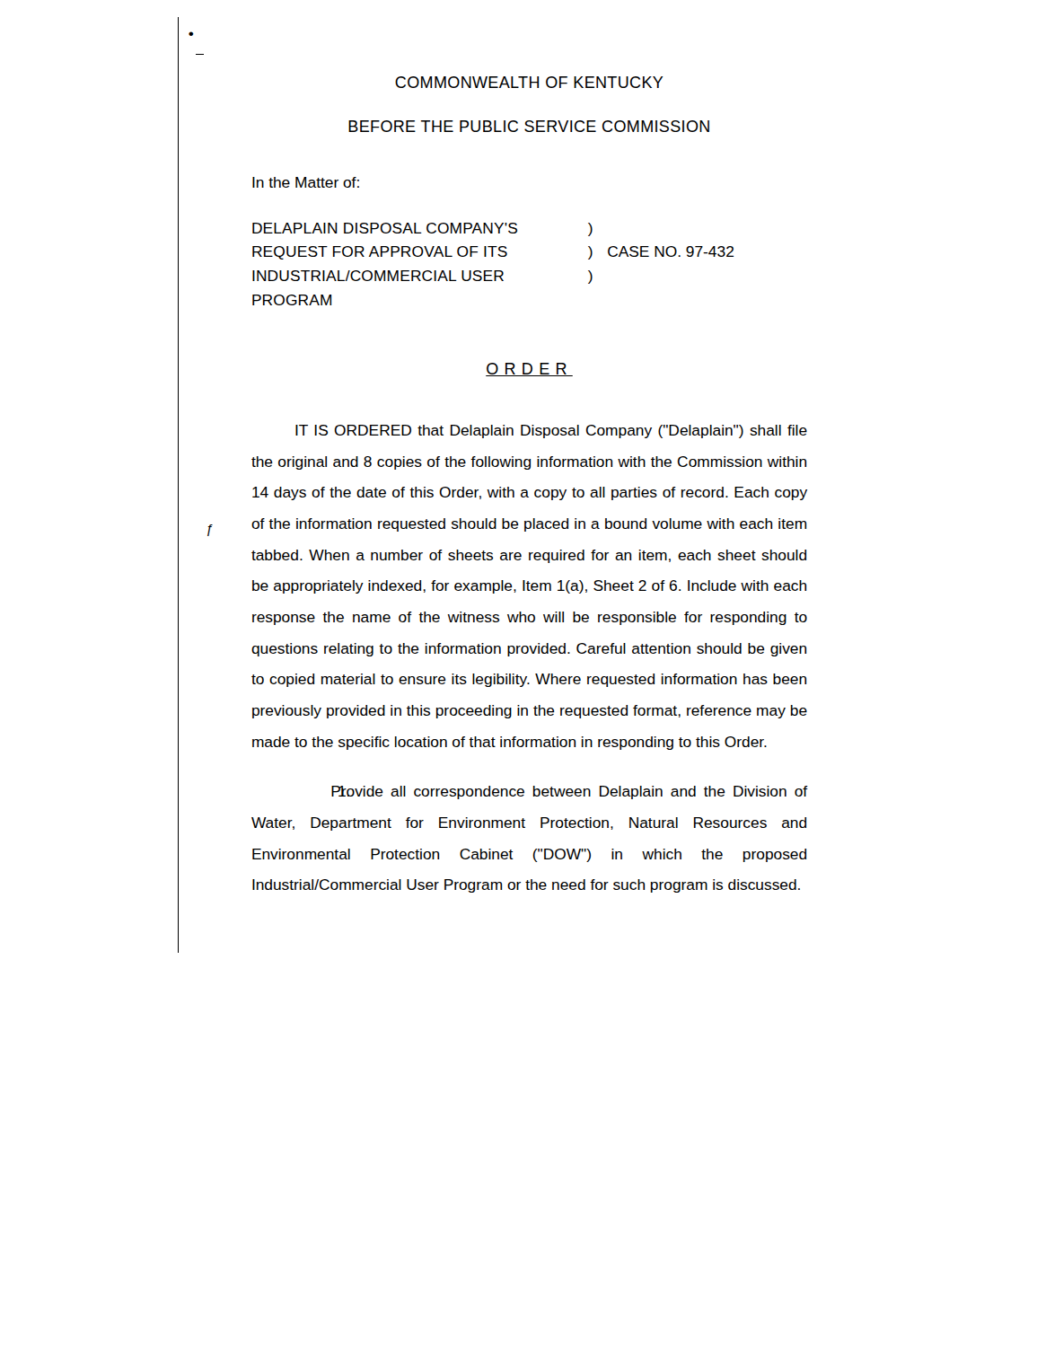•
ƒ
COMMONWEALTH OF KENTUCKY
BEFORE THE PUBLIC SERVICE COMMISSION
In the Matter of:
| DELAPLAIN DISPOSAL COMPANY'S | ) | |
| REQUEST FOR APPROVAL OF ITS | ) | CASE NO. 97-432 |
| INDUSTRIAL/COMMERCIAL USER PROGRAM | ) | |
ORDER
IT IS ORDERED that Delaplain Disposal Company ("Delaplain") shall file the original and 8 copies of the following information with the Commission within 14 days of the date of this Order, with a copy to all parties of record. Each copy of the information requested should be placed in a bound volume with each item tabbed. When a number of sheets are required for an item, each sheet should be appropriately indexed, for example, Item 1(a), Sheet 2 of 6. Include with each response the name of the witness who will be responsible for responding to questions relating to the information provided. Careful attention should be given to copied material to ensure its legibility. Where requested information has been previously provided in this proceeding in the requested format, reference may be made to the specific location of that information in responding to this Order.
1. Provide all correspondence between Delaplain and the Division of Water, Department for Environment Protection, Natural Resources and Environmental Protection Cabinet ("DOW") in which the proposed Industrial/Commercial User Program or the need for such program is discussed.